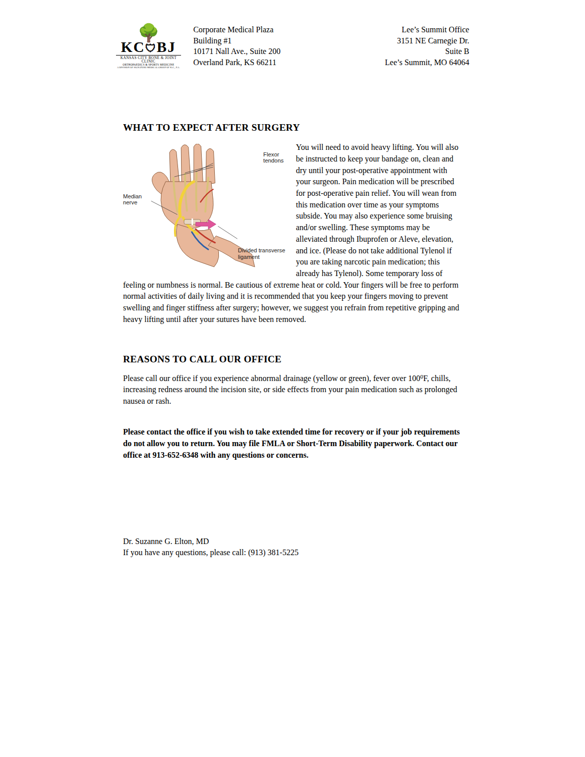🌳 KC🛡BJ KANSAS CITY BONE & JOINT CLINIC ORTHOPAEDICS & SPORTS MEDICINE A DIVISION OF SIGNATURE MEDICAL GROUP OF K.C., P.A.
Corporate Medical Plaza
Building #1
10171 Nall Ave., Suite 200
Overland Park, KS 66211
Lee’s Summit Office
3151 NE Carnegie Dr.
Suite B
Lee’s Summit, MO 64064
WHAT TO EXPECT AFTER SURGERY
Flexor
tendons Median
nerve Divided transverse
ligament
You will need to avoid heavy lifting. You will also be instructed to keep your bandage on, clean and dry until your post-operative appointment with your surgeon. Pain medication will be prescribed for post-operative pain relief. You will wean from this medication over time as your symptoms subside. You may also experience some bruising and/or swelling. These symptoms may be alleviated through Ibuprofen or Aleve, elevation, and ice. (Please do not take additional Tylenol if you are taking narcotic pain medication; this already has Tylenol). Some temporary loss of feeling or numbness is normal. Be cautious of extreme heat or cold. Your fingers will be free to perform normal activities of daily living and it is recommended that you keep your fingers moving to prevent swelling and finger stiffness after surgery; however, we suggest you refrain from repetitive gripping and heavy lifting until after your sutures have been removed.
REASONS TO CALL OUR OFFICE
Please call our office if you experience abnormal drainage (yellow or green), fever over 100⁰F, chills, increasing redness around the incision site, or side effects from your pain medication such as prolonged nausea or rash.
Please contact the office if you wish to take extended time for recovery or if your job requirements do not allow you to return. You may file FMLA or Short-Term Disability paperwork. Contact our office at 913-652-6348 with any questions or concerns.
Dr. Suzanne G. Elton, MD
If you have any questions, please call: (913) 381-5225